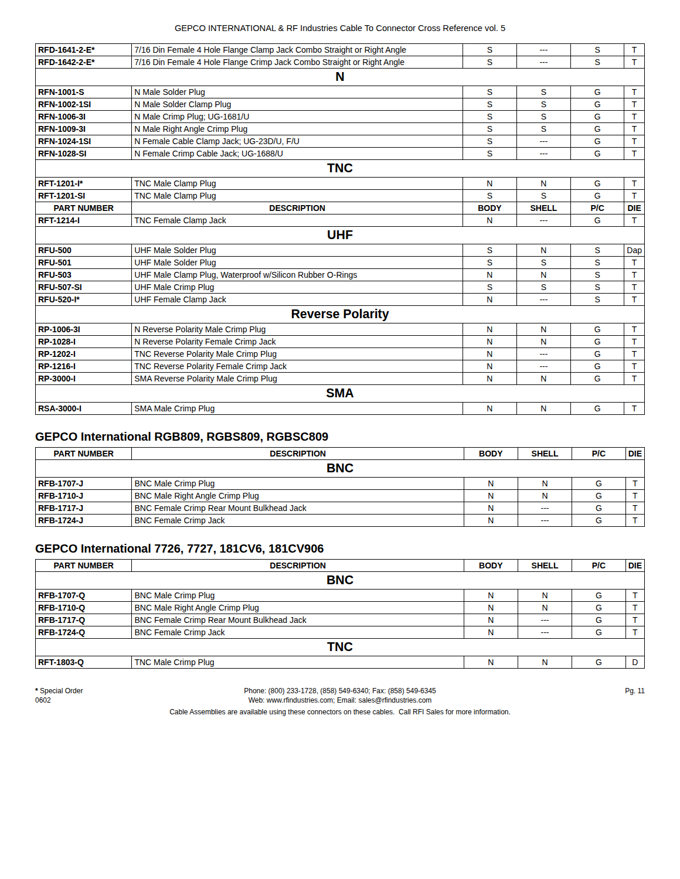GEPCO INTERNATIONAL & RF Industries Cable To Connector Cross Reference vol. 5
| RFD-1641-2-E* | 7/16 Din Female 4 Hole Flange Clamp Jack Combo Straight or Right Angle | S | --- | S | T |
| RFD-1642-2-E* | 7/16 Din Female 4 Hole Flange Crimp Jack Combo Straight or Right Angle | S | --- | S | T |
| N |
| RFN-1001-S | N Male Solder Plug | S | S | G | T |
| RFN-1002-1SI | N Male Solder Clamp Plug | S | S | G | T |
| RFN-1006-3I | N Male Crimp Plug; UG-1681/U | S | S | G | T |
| RFN-1009-3I | N Male Right Angle Crimp Plug | S | S | G | T |
| RFN-1024-1SI | N Female Cable Clamp Jack; UG-23D/U, F/U | S | --- | G | T |
| RFN-1028-SI | N Female Crimp Cable Jack; UG-1688/U | S | --- | G | T |
| TNC |
| RFT-1201-I* | TNC Male Clamp Plug | N | N | G | T |
| RFT-1201-SI | TNC Male Clamp Plug | S | S | G | T |
| PART NUMBER | DESCRIPTION | BODY | SHELL | P/C | DIE |
| RFT-1214-I | TNC Female Clamp Jack | N | --- | G | T |
| UHF |
| RFU-500 | UHF Male Solder Plug | S | N | S | Dap |
| RFU-501 | UHF Male Solder Plug | S | S | S | T |
| RFU-503 | UHF Male Clamp Plug, Waterproof w/Silicon Rubber O-Rings | N | N | S | T |
| RFU-507-SI | UHF Male Crimp Plug | S | S | S | T |
| RFU-520-I* | UHF Female Clamp Jack | N | --- | S | T |
| Reverse Polarity |
| RP-1006-3I | N Reverse Polarity Male Crimp Plug | N | N | G | T |
| RP-1028-I | N Reverse Polarity Female Crimp Jack | N | N | G | T |
| RP-1202-I | TNC Reverse Polarity Male Crimp Plug | N | --- | G | T |
| RP-1216-I | TNC Reverse Polarity Female Crimp Jack | N | --- | G | T |
| RP-3000-I | SMA Reverse Polarity Male Crimp Plug | N | N | G | T |
| SMA |
| RSA-3000-I | SMA Male Crimp Plug | N | N | G | T |
GEPCO International RGB809, RGBS809, RGBSC809
| PART NUMBER | DESCRIPTION | BODY | SHELL | P/C | DIE |
| --- | --- | --- | --- | --- | --- |
| BNC |
| RFB-1707-J | BNC Male Crimp Plug | N | N | G | T |
| RFB-1710-J | BNC Male Right Angle Crimp Plug | N | N | G | T |
| RFB-1717-J | BNC Female Crimp Rear Mount Bulkhead Jack | N | --- | G | T |
| RFB-1724-J | BNC Female Crimp Jack | N | --- | G | T |
GEPCO International 7726, 7727, 181CV6, 181CV906
| PART NUMBER | DESCRIPTION | BODY | SHELL | P/C | DIE |
| --- | --- | --- | --- | --- | --- |
| BNC |
| RFB-1707-Q | BNC Male Crimp Plug | N | N | G | T |
| RFB-1710-Q | BNC Male Right Angle Crimp Plug | N | N | G | T |
| RFB-1717-Q | BNC Female Crimp Rear Mount Bulkhead Jack | N | --- | G | T |
| RFB-1724-Q | BNC Female Crimp Jack | N | --- | G | T |
| TNC |
| RFT-1803-Q | TNC Male Crimp Plug | N | N | G | D |
| * Special Order | Phone: (800) 233-1728, (858) 549-6340; Fax: (858) 549-6345 | Pg. 11 |
| 0602 | Web: www.rfindustries.com; Email: sales@rfindustries.com | |
Cable Assemblies are available using these connectors on these cables. Call RFI Sales for more information.